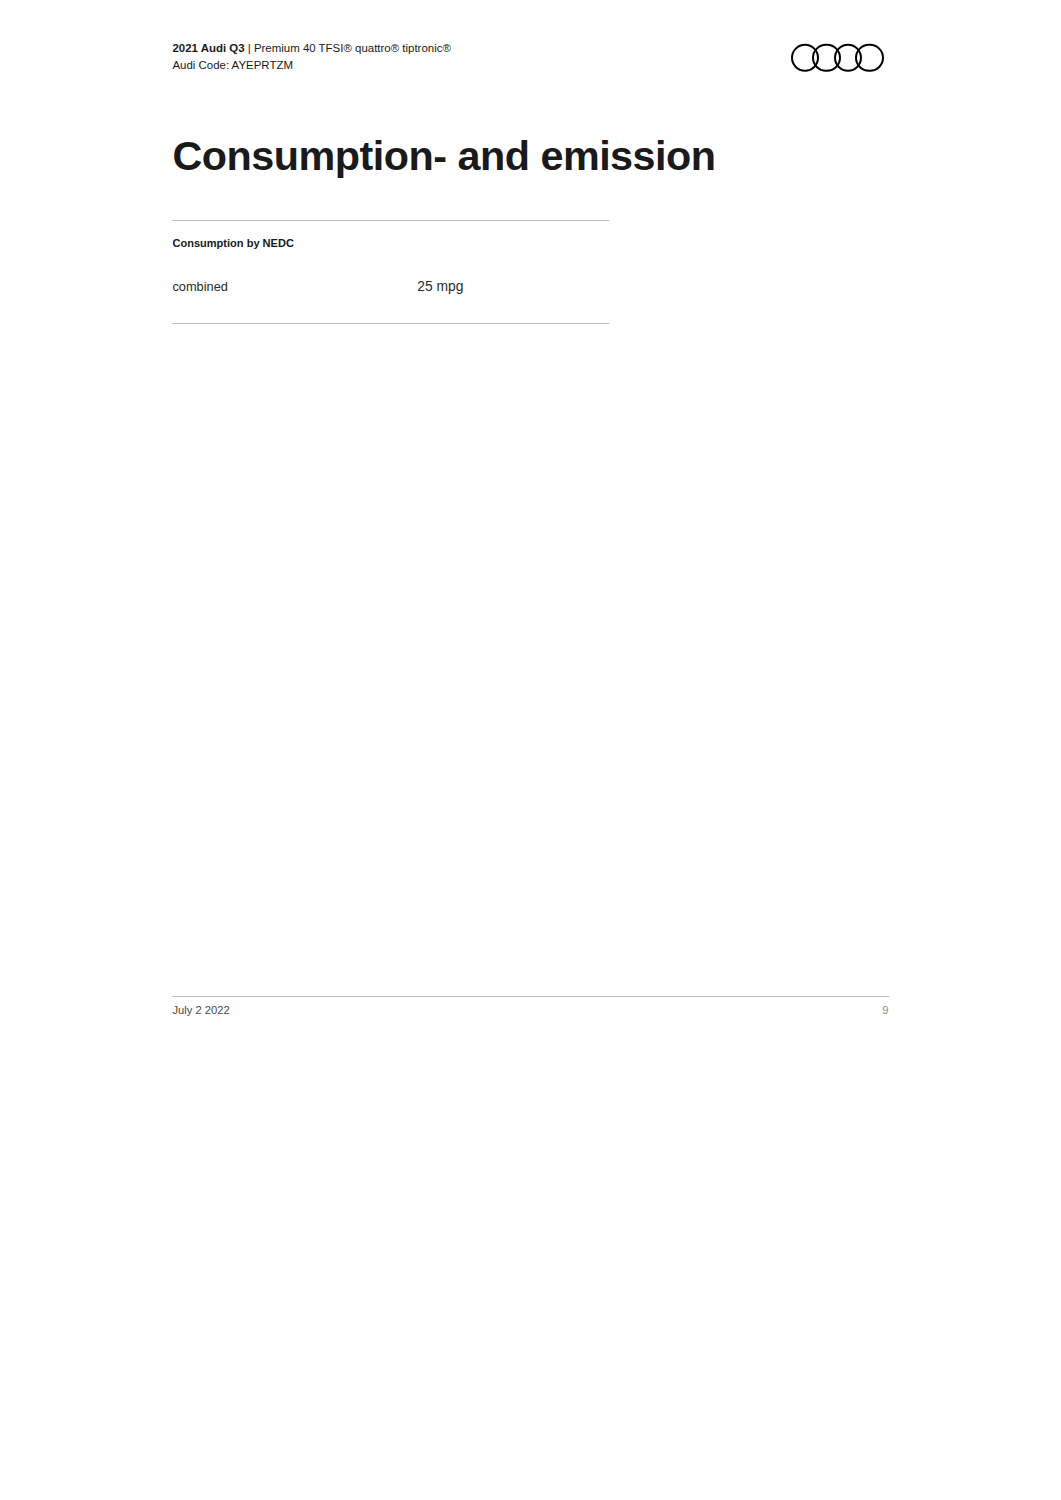2021 Audi Q3 | Premium 40 TFSI® quattro® tiptronic®
Audi Code: AYEPRTZM
Consumption- and emission
Consumption by NEDC
combined
25 mpg
July 2 2022 9